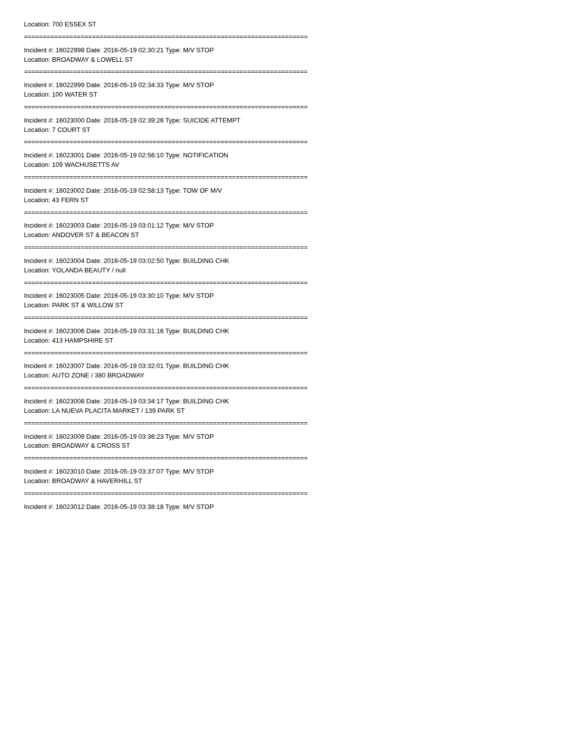Location: 700 ESSEX ST
===========================================================================
Incident #: 16022998 Date: 2016-05-19 02:30:21 Type: M/V STOP
Location: BROADWAY & LOWELL ST
===========================================================================
Incident #: 16022999 Date: 2016-05-19 02:34:33 Type: M/V STOP
Location: 100 WATER ST
===========================================================================
Incident #: 16023000 Date: 2016-05-19 02:39:26 Type: SUICIDE ATTEMPT
Location: 7 COURT ST
===========================================================================
Incident #: 16023001 Date: 2016-05-19 02:56:10 Type: NOTIFICATION
Location: 109 WACHUSETTS AV
===========================================================================
Incident #: 16023002 Date: 2016-05-19 02:58:13 Type: TOW OF M/V
Location: 43 FERN ST
===========================================================================
Incident #: 16023003 Date: 2016-05-19 03:01:12 Type: M/V STOP
Location: ANDOVER ST & BEACON ST
===========================================================================
Incident #: 16023004 Date: 2016-05-19 03:02:50 Type: BUILDING CHK
Location: YOLANDA BEAUTY / null
===========================================================================
Incident #: 16023005 Date: 2016-05-19 03:30:10 Type: M/V STOP
Location: PARK ST & WILLOW ST
===========================================================================
Incident #: 16023006 Date: 2016-05-19 03:31:16 Type: BUILDING CHK
Location: 413 HAMPSHIRE ST
===========================================================================
Incident #: 16023007 Date: 2016-05-19 03:32:01 Type: BUILDING CHK
Location: AUTO ZONE / 380 BROADWAY
===========================================================================
Incident #: 16023008 Date: 2016-05-19 03:34:17 Type: BUILDING CHK
Location: LA NUEVA PLACITA MARKET / 139 PARK ST
===========================================================================
Incident #: 16023009 Date: 2016-05-19 03:36:23 Type: M/V STOP
Location: BROADWAY & CROSS ST
===========================================================================
Incident #: 16023010 Date: 2016-05-19 03:37:07 Type: M/V STOP
Location: BROADWAY & HAVERHILL ST
===========================================================================
Incident #: 16023012 Date: 2016-05-19 03:38:18 Type: M/V STOP